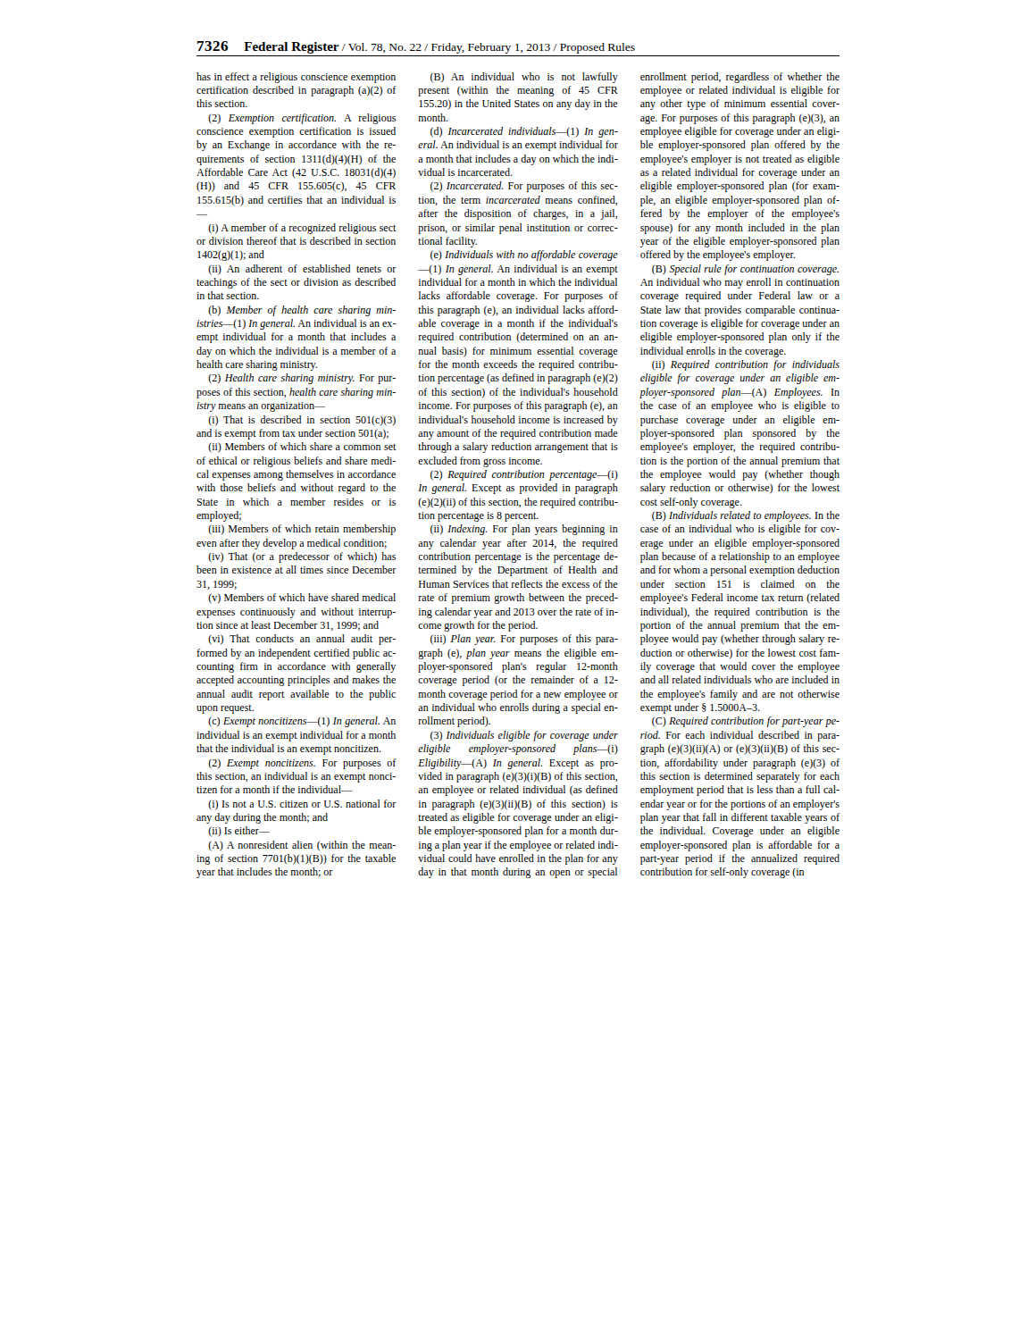7326
Federal Register / Vol. 78, No. 22 / Friday, February 1, 2013 / Proposed Rules
has in effect a religious conscience exemption certification described in paragraph (a)(2) of this section.
(2) Exemption certification. A religious conscience exemption certification is issued by an Exchange in accordance with the requirements of section 1311(d)(4)(H) of the Affordable Care Act (42 U.S.C. 18031(d)(4)(H)) and 45 CFR 155.605(c), 45 CFR 155.615(b) and certifies that an individual is—
(i) A member of a recognized religious sect or division thereof that is described in section 1402(g)(1); and
(ii) An adherent of established tenets or teachings of the sect or division as described in that section.
(b) Member of health care sharing ministries—(1) In general. An individual is an exempt individual for a month that includes a day on which the individual is a member of a health care sharing ministry.
(2) Health care sharing ministry. For purposes of this section, health care sharing ministry means an organization—
(i) That is described in section 501(c)(3) and is exempt from tax under section 501(a);
(ii) Members of which share a common set of ethical or religious beliefs and share medical expenses among themselves in accordance with those beliefs and without regard to the State in which a member resides or is employed;
(iii) Members of which retain membership even after they develop a medical condition;
(iv) That (or a predecessor of which) has been in existence at all times since December 31, 1999;
(v) Members of which have shared medical expenses continuously and without interruption since at least December 31, 1999; and
(vi) That conducts an annual audit performed by an independent certified public accounting firm in accordance with generally accepted accounting principles and makes the annual audit report available to the public upon request.
(c) Exempt noncitizens—(1) In general. An individual is an exempt individual for a month that the individual is an exempt noncitizen.
(2) Exempt noncitizens. For purposes of this section, an individual is an exempt noncitizen for a month if the individual—
(i) Is not a U.S. citizen or U.S. national for any day during the month; and
(ii) Is either—
(A) A nonresident alien (within the meaning of section 7701(b)(1)(B)) for the taxable year that includes the month; or
(B) An individual who is not lawfully present (within the meaning of 45 CFR 155.20) in the United States on any day in the month.
(d) Incarcerated individuals—(1) In general. An individual is an exempt individual for a month that includes a day on which the individual is incarcerated.
(2) Incarcerated. For purposes of this section, the term incarcerated means confined, after the disposition of charges, in a jail, prison, or similar penal institution or correctional facility.
(e) Individuals with no affordable coverage—(1) In general. An individual is an exempt individual for a month in which the individual lacks affordable coverage. For purposes of this paragraph (e), an individual lacks affordable coverage in a month if the individual's required contribution (determined on an annual basis) for minimum essential coverage for the month exceeds the required contribution percentage (as defined in paragraph (e)(2) of this section) of the individual's household income. For purposes of this paragraph (e), an individual's household income is increased by any amount of the required contribution made through a salary reduction arrangement that is excluded from gross income.
(2) Required contribution percentage—(i) In general. Except as provided in paragraph (e)(2)(ii) of this section, the required contribution percentage is 8 percent.
(ii) Indexing. For plan years beginning in any calendar year after 2014, the required contribution percentage is the percentage determined by the Department of Health and Human Services that reflects the excess of the rate of premium growth between the preceding calendar year and 2013 over the rate of income growth for the period.
(iii) Plan year. For purposes of this paragraph (e), plan year means the eligible employer-sponsored plan's regular 12-month coverage period (or the remainder of a 12-month coverage period for a new employee or an individual who enrolls during a special enrollment period).
(3) Individuals eligible for coverage under eligible employer-sponsored plans—(i) Eligibility—(A) In general. Except as provided in paragraph (e)(3)(i)(B) of this section, an employee or related individual (as defined in paragraph (e)(3)(ii)(B) of this section) is treated as eligible for coverage under an eligible employer-sponsored plan for a month during a plan year if the employee or related individual could have enrolled in the plan for any day in that month during an open or special enrollment period, regardless of whether the employee or related individual is eligible for any other type of minimum essential coverage. For purposes of this paragraph (e)(3), an employee eligible for coverage under an eligible employer-sponsored plan offered by the employee's employer is not treated as eligible as a related individual for coverage under an eligible employer-sponsored plan (for example, an eligible employer-sponsored plan offered by the employer of the employee's spouse) for any month included in the plan year of the eligible employer-sponsored plan offered by the employee's employer.
(B) Special rule for continuation coverage. An individual who may enroll in continuation coverage required under Federal law or a State law that provides comparable continuation coverage is eligible for coverage under an eligible employer-sponsored plan only if the individual enrolls in the coverage.
(ii) Required contribution for individuals eligible for coverage under an eligible employer-sponsored plan—(A) Employees. In the case of an employee who is eligible to purchase coverage under an eligible employer-sponsored plan sponsored by the employee's employer, the required contribution is the portion of the annual premium that the employee would pay (whether though salary reduction or otherwise) for the lowest cost self-only coverage.
(B) Individuals related to employees. In the case of an individual who is eligible for coverage under an eligible employer-sponsored plan because of a relationship to an employee and for whom a personal exemption deduction under section 151 is claimed on the employee's Federal income tax return (related individual), the required contribution is the portion of the annual premium that the employee would pay (whether through salary reduction or otherwise) for the lowest cost family coverage that would cover the employee and all related individuals who are included in the employee's family and are not otherwise exempt under § 1.5000A–3.
(C) Required contribution for part-year period. For each individual described in paragraph (e)(3)(ii)(A) or (e)(3)(ii)(B) of this section, affordability under paragraph (e)(3) of this section is determined separately for each employment period that is less than a full calendar year or for the portions of an employer's plan year that fall in different taxable years of the individual. Coverage under an eligible employer-sponsored plan is affordable for a part-year period if the annualized required contribution for self-only coverage (in